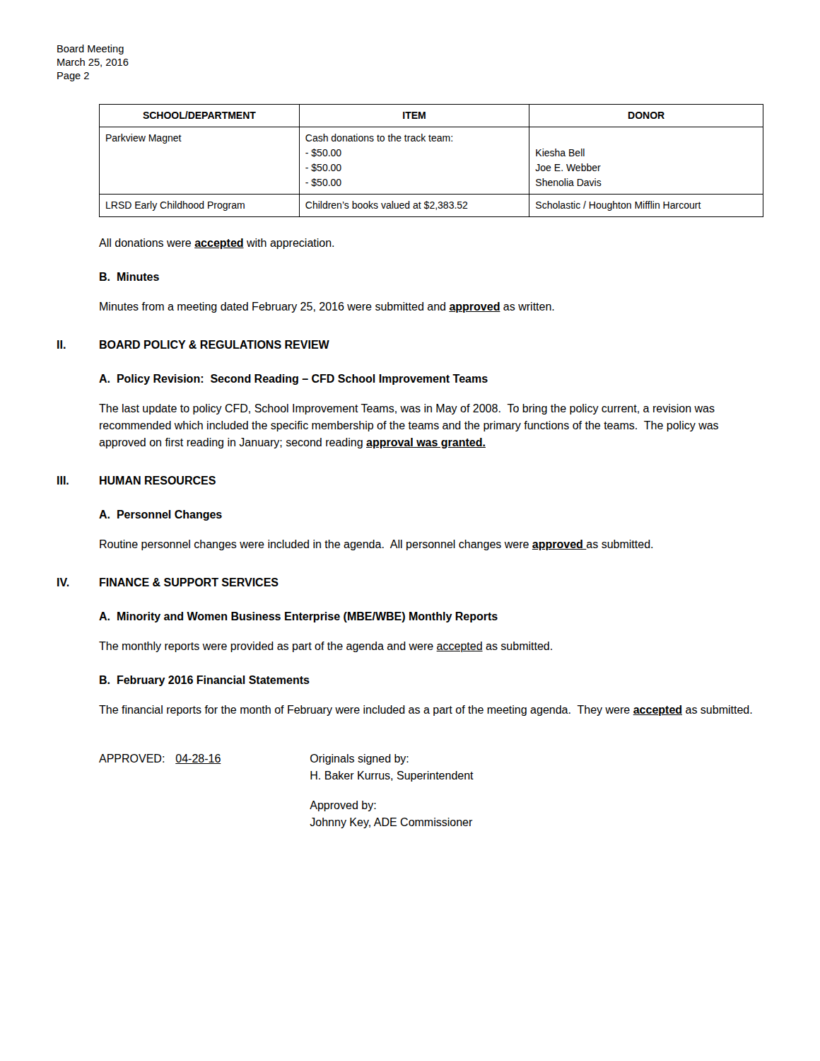Board Meeting
March 25, 2016
Page 2
| SCHOOL/DEPARTMENT | ITEM | DONOR |
| --- | --- | --- |
| Parkview Magnet | Cash donations to the track team: - $50.00 - $50.00 - $50.00 | Kiesha Bell Joe E. Webber Shenolia Davis |
| LRSD Early Childhood Program | Children’s books valued at $2,383.52 | Scholastic / Houghton Mifflin Harcourt |
All donations were accepted with appreciation.
B. Minutes
Minutes from a meeting dated February 25, 2016 were submitted and approved as written.
II.
BOARD POLICY & REGULATIONS REVIEW
A. Policy Revision: Second Reading – CFD School Improvement Teams
The last update to policy CFD, School Improvement Teams, was in May of 2008. To bring the policy current, a revision was recommended which included the specific membership of the teams and the primary functions of the teams. The policy was approved on first reading in January; second reading approval was granted.
III.
HUMAN RESOURCES
A. Personnel Changes
Routine personnel changes were included in the agenda. All personnel changes were approved as submitted.
IV.
FINANCE & SUPPORT SERVICES
A. Minority and Women Business Enterprise (MBE/WBE) Monthly Reports
The monthly reports were provided as part of the agenda and were accepted as submitted.
B. February 2016 Financial Statements
The financial reports for the month of February were included as a part of the meeting agenda. They were accepted as submitted.
APPROVED: 04-28-16
Originals signed by:
H. Baker Kurrus, Superintendent
Approved by:
Johnny Key, ADE Commissioner